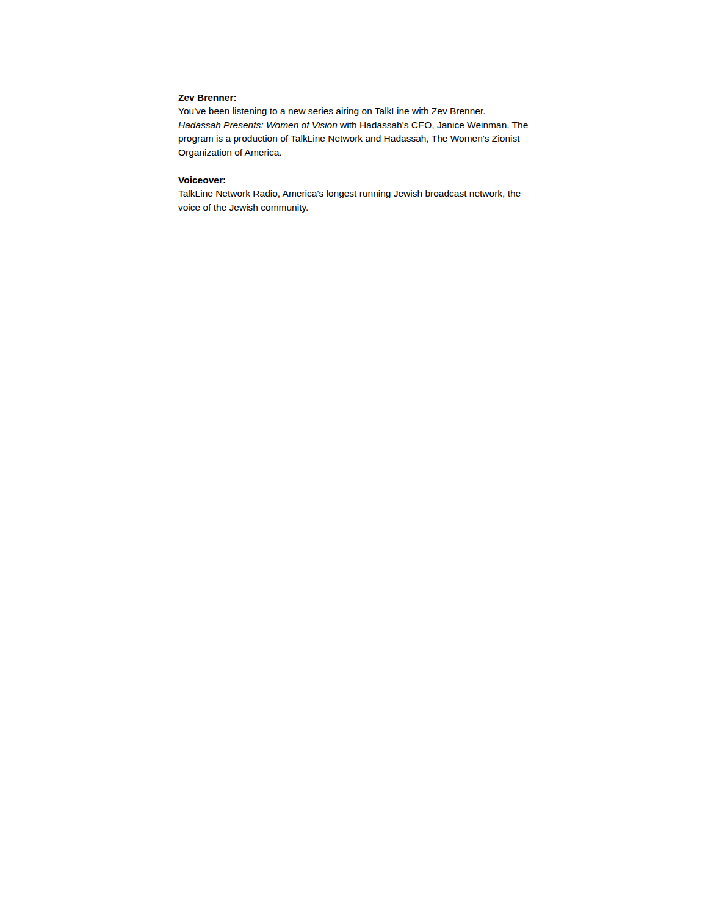Zev Brenner:
You've been listening to a new series airing on TalkLine with Zev Brenner. Hadassah Presents: Women of Vision with Hadassah's CEO, Janice Weinman. The program is a production of TalkLine Network and Hadassah, The Women's Zionist Organization of America.
Voiceover:
TalkLine Network Radio, America's longest running Jewish broadcast network, the voice of the Jewish community.